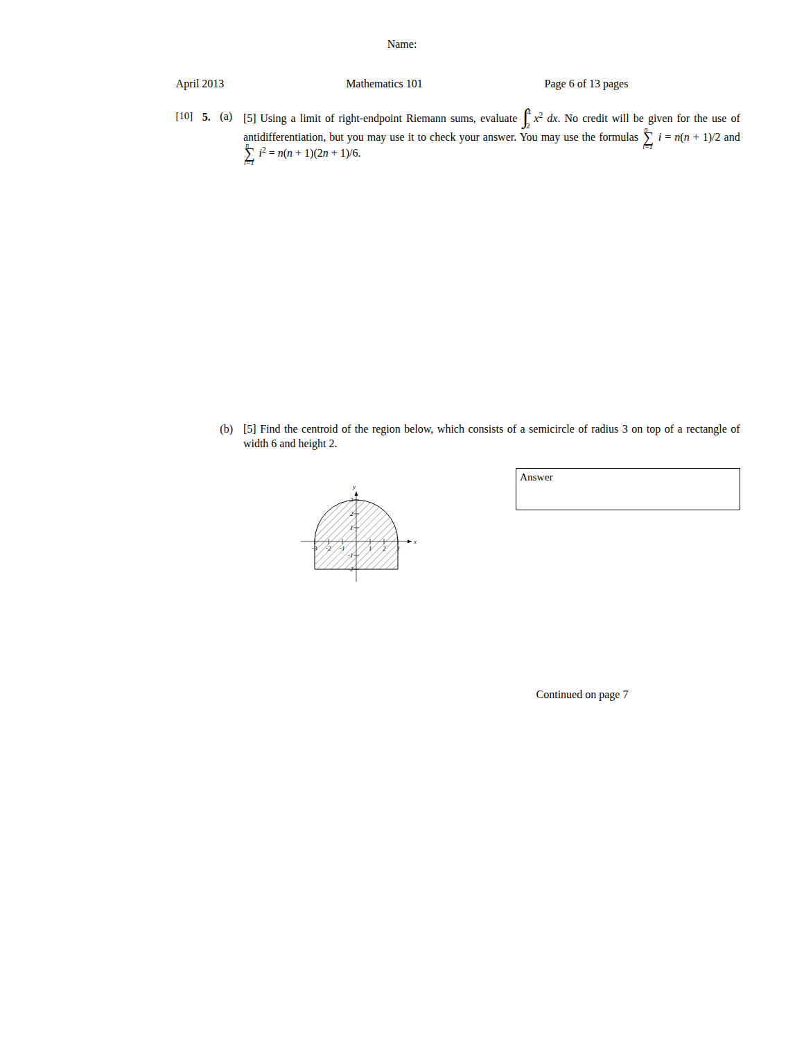Name:
April 2013
Mathematics 101
Page 6 of 13 pages
[10]
5.
(a)
[5] Using a limit of right-endpoint Riemann sums, evaluate ∫ 4 2 x2 dx. No credit will be given for the use of antidifferentiation, but you may use it to check your answer. You may use the formulas ∑ni=1 i = n(n + 1)/2 and ∑ni=1 i2 = n(n + 1)(2n + 1)/6.
(b)
[5] Find the centroid of the region below, which consists of a semicircle of radius 3 on top of a rectangle of width 6 and height 2.
-3 -2 -1 1 2 3 1 2 3 -1 -2 x y
Answer
Continued on page 7